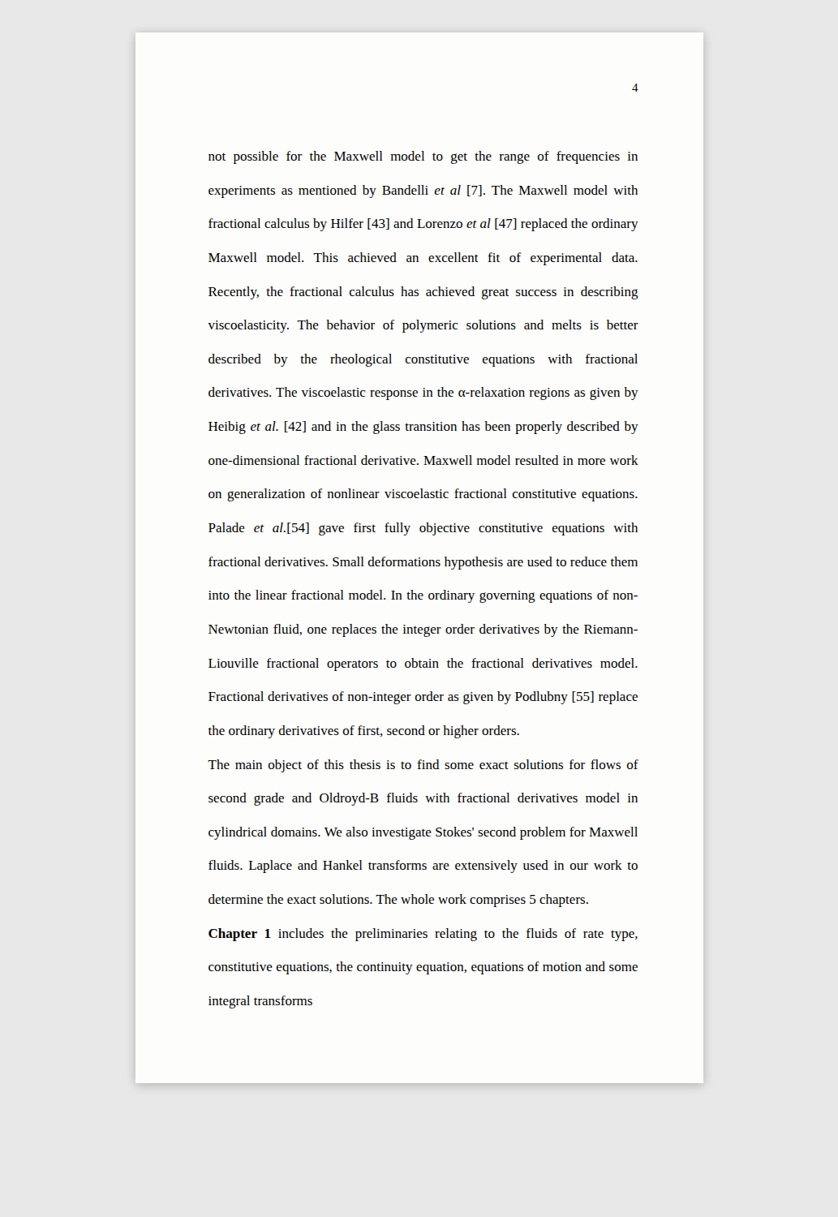4
not possible for the Maxwell model to get the range of frequencies in experiments as mentioned by Bandelli et al [7]. The Maxwell model with fractional calculus by Hilfer [43] and Lorenzo et al [47] replaced the ordinary Maxwell model. This achieved an excellent fit of experimental data. Recently, the fractional calculus has achieved great success in describing viscoelasticity. The behavior of polymeric solutions and melts is better described by the rheological constitutive equations with fractional derivatives. The viscoelastic response in the α-relaxation regions as given by Heibig et al. [42] and in the glass transition has been properly described by one-dimensional fractional derivative. Maxwell model resulted in more work on generalization of nonlinear viscoelastic fractional constitutive equations. Palade et al.[54] gave first fully objective constitutive equations with fractional derivatives. Small deformations hypothesis are used to reduce them into the linear fractional model. In the ordinary governing equations of non-Newtonian fluid, one replaces the integer order derivatives by the Riemann-Liouville fractional operators to obtain the fractional derivatives model. Fractional derivatives of non-integer order as given by Podlubny [55] replace the ordinary derivatives of first, second or higher orders.
The main object of this thesis is to find some exact solutions for flows of second grade and Oldroyd-B fluids with fractional derivatives model in cylindrical domains. We also investigate Stokes' second problem for Maxwell fluids. Laplace and Hankel transforms are extensively used in our work to determine the exact solutions. The whole work comprises 5 chapters.
Chapter 1 includes the preliminaries relating to the fluids of rate type, constitutive equations, the continuity equation, equations of motion and some integral transforms